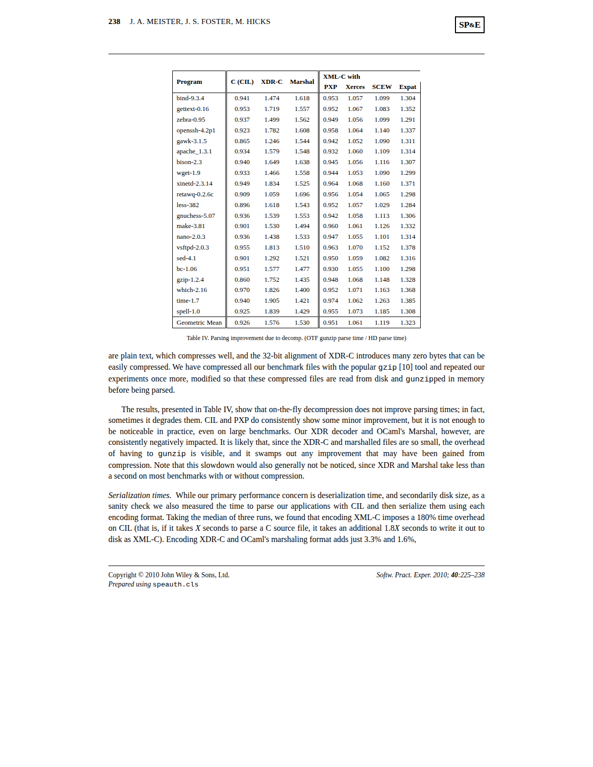238 J. A. MEISTER, J. S. FOSTER, M. HICKS
SP&E
Table IV. Parsing improvement due to decomp. (OTF gunzip parse time / HD parse time)
| Program | C (CIL) | XDR-C | Marshal | XML-C with |
| --- | --- | --- | --- | --- |
| PXP | Xerces | SCEW | Expat |
| bind-9.3.4 | 0.941 | 1.474 | 1.618 | 0.953 | 1.057 | 1.099 | 1.304 |
| gettext-0.16 | 0.953 | 1.719 | 1.557 | 0.952 | 1.067 | 1.083 | 1.352 |
| zebra-0.95 | 0.937 | 1.499 | 1.562 | 0.949 | 1.056 | 1.099 | 1.291 |
| openssh-4.2p1 | 0.923 | 1.782 | 1.608 | 0.958 | 1.064 | 1.140 | 1.337 |
| gawk-3.1.5 | 0.865 | 1.246 | 1.544 | 0.942 | 1.052 | 1.090 | 1.311 |
| apache_1.3.1 | 0.934 | 1.579 | 1.548 | 0.932 | 1.060 | 1.109 | 1.314 |
| bison-2.3 | 0.940 | 1.649 | 1.638 | 0.945 | 1.056 | 1.116 | 1.307 |
| wget-1.9 | 0.933 | 1.466 | 1.558 | 0.944 | 1.053 | 1.090 | 1.299 |
| xinetd-2.3.14 | 0.949 | 1.834 | 1.525 | 0.964 | 1.068 | 1.160 | 1.371 |
| retawq-0.2.6c | 0.909 | 1.059 | 1.696 | 0.956 | 1.054 | 1.065 | 1.298 |
| less-382 | 0.896 | 1.618 | 1.543 | 0.952 | 1.057 | 1.029 | 1.284 |
| gnuchess-5.07 | 0.936 | 1.539 | 1.553 | 0.942 | 1.058 | 1.113 | 1.306 |
| make-3.81 | 0.901 | 1.530 | 1.494 | 0.960 | 1.061 | 1.126 | 1.332 |
| nano-2.0.3 | 0.936 | 1.438 | 1.533 | 0.947 | 1.055 | 1.101 | 1.314 |
| vsftpd-2.0.3 | 0.955 | 1.813 | 1.510 | 0.963 | 1.070 | 1.152 | 1.378 |
| sed-4.1 | 0.901 | 1.292 | 1.521 | 0.950 | 1.059 | 1.082 | 1.316 |
| bc-1.06 | 0.951 | 1.577 | 1.477 | 0.930 | 1.055 | 1.100 | 1.298 |
| gzip-1.2.4 | 0.860 | 1.752 | 1.435 | 0.948 | 1.068 | 1.148 | 1.328 |
| which-2.16 | 0.970 | 1.826 | 1.400 | 0.952 | 1.071 | 1.163 | 1.368 |
| time-1.7 | 0.940 | 1.905 | 1.421 | 0.974 | 1.062 | 1.263 | 1.385 |
| spell-1.0 | 0.925 | 1.839 | 1.429 | 0.955 | 1.073 | 1.185 | 1.308 |
| Geometric Mean | 0.926 | 1.576 | 1.530 | 0.951 | 1.061 | 1.119 | 1.323 |
are plain text, which compresses well, and the 32-bit alignment of XDR-C introduces many zero bytes that can be easily compressed. We have compressed all our benchmark files with the popular gzip [10] tool and repeated our experiments once more, modified so that these compressed files are read from disk and gunzipped in memory before being parsed.
The results, presented in Table IV, show that on-the-fly decompression does not improve parsing times; in fact, sometimes it degrades them. CIL and PXP do consistently show some minor improvement, but it is not enough to be noticeable in practice, even on large benchmarks. Our XDR decoder and OCaml's Marshal, however, are consistently negatively impacted. It is likely that, since the XDR-C and marshalled files are so small, the overhead of having to gunzip is visible, and it swamps out any improvement that may have been gained from compression. Note that this slowdown would also generally not be noticed, since XDR and Marshal take less than a second on most benchmarks with or without compression.
Serialization times. While our primary performance concern is deserialization time, and secondarily disk size, as a sanity check we also measured the time to parse our applications with CIL and then serialize them using each encoding format. Taking the median of three runs, we found that encoding XML-C imposes a 180% time overhead on CIL (that is, if it takes X seconds to parse a C source file, it takes an additional 1.8X seconds to write it out to disk as XML-C). Encoding XDR-C and OCaml's marshaling format adds just 3.3% and 1.6%,
Copyright © 2010 John Wiley & Sons, Ltd.
Prepared using speauth.cls
Softw. Pract. Exper. 2010; 40:225–238